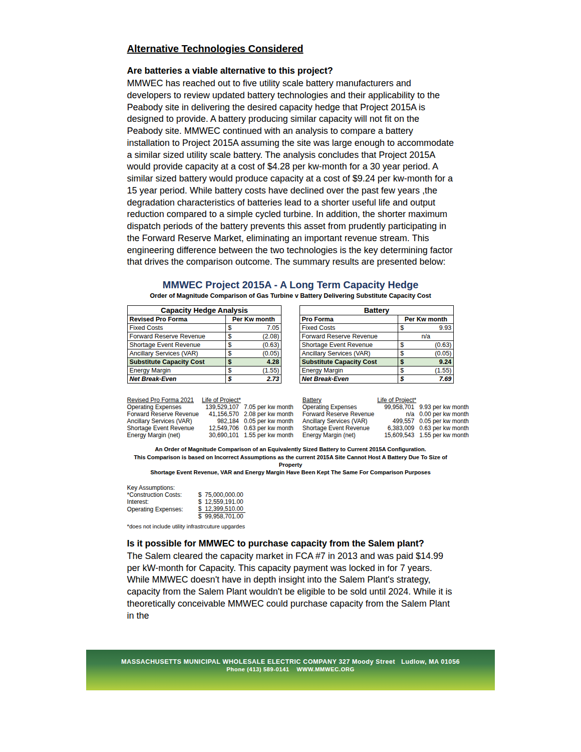Alternative Technologies Considered
Are batteries a viable alternative to this project?
MMWEC has reached out to five utility scale battery manufacturers and developers to review updated battery technologies and their applicability to the Peabody site in delivering the desired capacity hedge that Project 2015A is designed to provide. A battery producing similar capacity will not fit on the Peabody site. MMWEC continued with an analysis to compare a battery installation to Project 2015A assuming the site was large enough to accommodate a similar sized utility scale battery. The analysis concludes that Project 2015A would provide capacity at a cost of $4.28 per kw-month for a 30 year period. A similar sized battery would produce capacity at a cost of $9.24 per kw-month for a 15 year period. While battery costs have declined over the past few years ,the degradation characteristics of batteries lead to a shorter useful life and output reduction compared to a simple cycled turbine. In addition, the shorter maximum dispatch periods of the battery prevents this asset from prudently participating in the Forward Reserve Market, eliminating an important revenue stream. This engineering difference between the two technologies is the key determining factor that drives the comparison outcome. The summary results are presented below:
MMWEC Project 2015A - A Long Term Capacity Hedge
Order of Magnitude Comparison of Gas Turbine v Battery Delivering Substitute Capacity Cost
| Capacity Hedge Analysis |
| --- |
| Revised Pro Forma | Per Kw month |
| Fixed Costs | $ | 7.05 |
| Forward Reserve Revenue | $ | (2.08) |
| Shortage Event Revenue | $ | (0.63) |
| Ancillary Services (VAR) | $ | (0.05) |
| Substitute Capacity Cost | $ | 4.28 |
| Energy Margin | $ | (1.55) |
| Net Break-Even | $ | 2.73 |
| Battery |
| --- |
| Pro Forma | Per Kw month |
| Fixed Costs | $ | 9.93 |
| Forward Reserve Revenue | n/a |
| Shortage Event Revenue | $ | (0.63) |
| Ancillary Services (VAR) | $ | (0.05) |
| Substitute Capacity Cost | $ | 9.24 |
| Energy Margin | $ | (1.55) |
| Net Break-Even | $ | 7.69 |
| Revised Pro Forma 2021 | Life of Project* | | Battery | Life of Project* | |
| Operating Expenses | 139,529,107 | 7.05 per kw month | Operating Expenses | 99,958,701 | 9.93 per kw month |
| Forward Reserve Revenue | 41,156,570 | 2.08 per kw month | Forward Reserve Revenue | n/a | 0.00 per kw month |
| Ancillary Services (VAR) | 982,184 | 0.05 per kw month | Ancillary Services (VAR) | 499,557 | 0.05 per kw month |
| Shortage Event Revenue | 12,549,706 | 0.63 per kw month | Shortage Event Revenue | 6,383,009 | 0.63 per kw month |
| Energy Margin (net) | 30,690,101 | 1.55 per kw month | Energy Margin (net) | 15,609,543 | 1.55 per kw month |
An Order of Magnitude Comparison of an Equivalently Sized Battery to Current 2015A Configuration.
This Comparison is based on Incorrect Assumptions as the current 2015A Site Cannot Host A Battery Due To Size of Property
Shortage Event Revenue, VAR and Energy Margin Have Been Kept The Same For Comparison Purposes
| Key Assumptions: | |
| *Construction Costs: | $ 75,000,000.00 |
| Interest: | $ 12,559,191.00 |
| Operating Expenses: | $ 12,399,510.00 |
| | $ 99,958,701.00 |
*does not include utility infrastrcuture upgardes
Is it possible for MMWEC to purchase capacity from the Salem plant?
The Salem cleared the capacity market in FCA #7 in 2013 and was paid $14.99 per kW-month for Capacity. This capacity payment was locked in for 7 years. While MMWEC doesn't have in depth insight into the Salem Plant's strategy, capacity from the Salem Plant wouldn't be eligible to be sold until 2024. While it is theoretically conceivable MMWEC could purchase capacity from the Salem Plant in the
MASSACHUSETTS MUNICIPAL WHOLESALE ELECTRIC COMPANY 327 Moody Street Ludlow, MA 01056
Phone (413) 589-0141 WWW.MMWEC.ORG